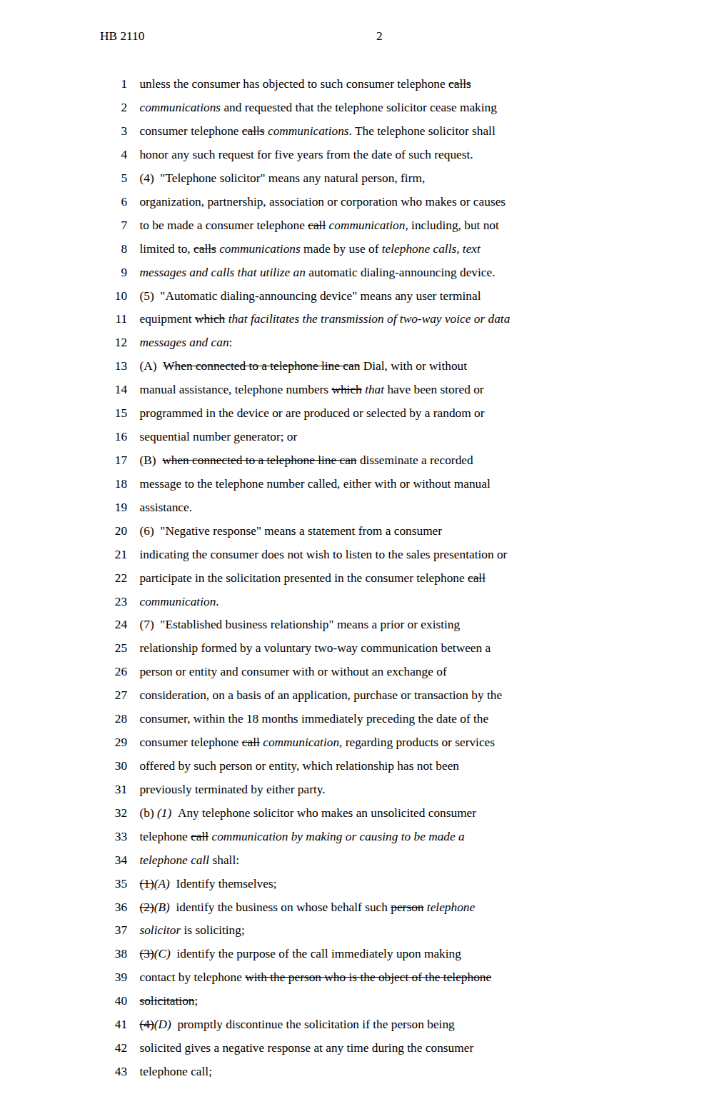HB 2110 2
unless the consumer has objected to such consumer telephone calls
communications and requested that the telephone solicitor cease making
consumer telephone calls communications. The telephone solicitor shall
honor any such request for five years from the date of such request.
(4) "Telephone solicitor" means any natural person, firm,
organization, partnership, association or corporation who makes or causes
to be made a consumer telephone call communication, including, but not
limited to, calls communications made by use of telephone calls, text
messages and calls that utilize an automatic dialing-announcing device.
(5) "Automatic dialing-announcing device" means any user terminal
equipment which that facilitates the transmission of two-way voice or data
messages and can:
(A) When connected to a telephone line can Dial, with or without
manual assistance, telephone numbers which that have been stored or
programmed in the device or are produced or selected by a random or
sequential number generator; or
(B) when connected to a telephone line can disseminate a recorded
message to the telephone number called, either with or without manual
assistance.
(6) "Negative response" means a statement from a consumer
indicating the consumer does not wish to listen to the sales presentation or
participate in the solicitation presented in the consumer telephone call
communication.
(7) "Established business relationship" means a prior or existing
relationship formed by a voluntary two-way communication between a
person or entity and consumer with or without an exchange of
consideration, on a basis of an application, purchase or transaction by the
consumer, within the 18 months immediately preceding the date of the
consumer telephone call communication, regarding products or services
offered by such person or entity, which relationship has not been
previously terminated by either party.
(b) (1) Any telephone solicitor who makes an unsolicited consumer
telephone call communication by making or causing to be made a
telephone call shall:
(1)(A) Identify themselves;
(2)(B) identify the business on whose behalf such person telephone
solicitor is soliciting;
(3)(C) identify the purpose of the call immediately upon making
contact by telephone with the person who is the object of the telephone
solicitation;
(4)(D) promptly discontinue the solicitation if the person being
solicited gives a negative response at any time during the consumer
telephone call;